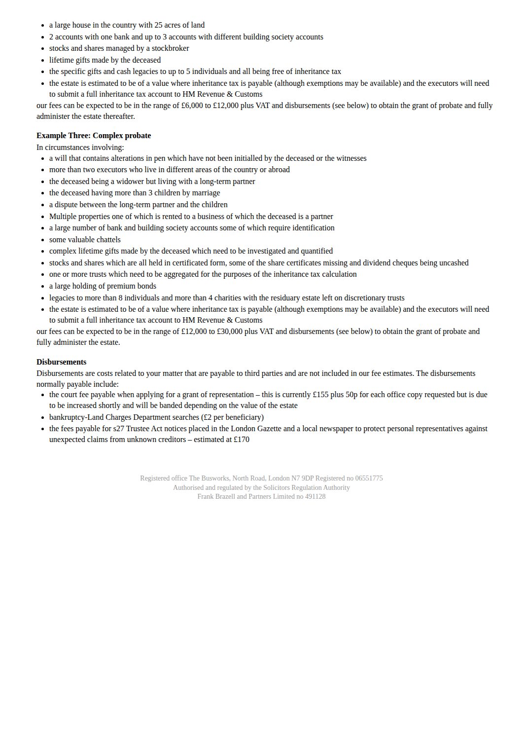a large house in the country with 25 acres of land
2 accounts with one bank and up to 3 accounts with different building society accounts
stocks and shares managed by a stockbroker
lifetime gifts made by the deceased
the specific gifts and cash legacies to up to 5 individuals and all being free of inheritance tax
the estate is estimated to be of a value where inheritance tax is payable (although exemptions may be available) and the executors will need to submit a full inheritance tax account to HM Revenue & Customs
our fees can be expected to be in the range of £6,000 to £12,000 plus VAT and disbursements (see below) to obtain the grant of probate and fully administer the estate thereafter.
Example Three: Complex probate
In circumstances involving:
a will that contains alterations in pen which have not been initialled by the deceased or the witnesses
more than two executors who live in different areas of the country or abroad
the deceased being a widower but living with a long-term partner
the deceased having more than 3 children by marriage
a dispute between the long-term partner and the children
Multiple properties one of which is rented to a business of which the deceased is a partner
a large number of bank and building society accounts some of which require identification
some valuable chattels
complex lifetime gifts made by the deceased which need to be investigated and quantified
stocks and shares which are all held in certificated form, some of the share certificates missing and dividend cheques being uncashed
one or more trusts which need to be aggregated for the purposes of the inheritance tax calculation
a large holding of premium bonds
legacies to more than 8 individuals and more than 4 charities with the residuary estate left on discretionary trusts
the estate is estimated to be of a value where inheritance tax is payable (although exemptions may be available) and the executors will need to submit a full inheritance tax account to HM Revenue & Customs
our fees can be expected to be in the range of £12,000 to £30,000 plus VAT and disbursements (see below) to obtain the grant of probate and fully administer the estate.
Disbursements
Disbursements are costs related to your matter that are payable to third parties and are not included in our fee estimates. The disbursements normally payable include:
the court fee payable when applying for a grant of representation – this is currently £155 plus 50p for each office copy requested but is due to be increased shortly and will be banded depending on the value of the estate
bankruptcy-Land Charges Department searches (£2 per beneficiary)
the fees payable for s27 Trustee Act notices placed in the London Gazette and a local newspaper to protect personal representatives against unexpected claims from unknown creditors – estimated at £170
Registered office The Busworks, North Road, London N7 9DP Registered no 06551775
Authorised and regulated by the Solicitors Regulation Authority
Frank Brazell and Partners Limited no 491128